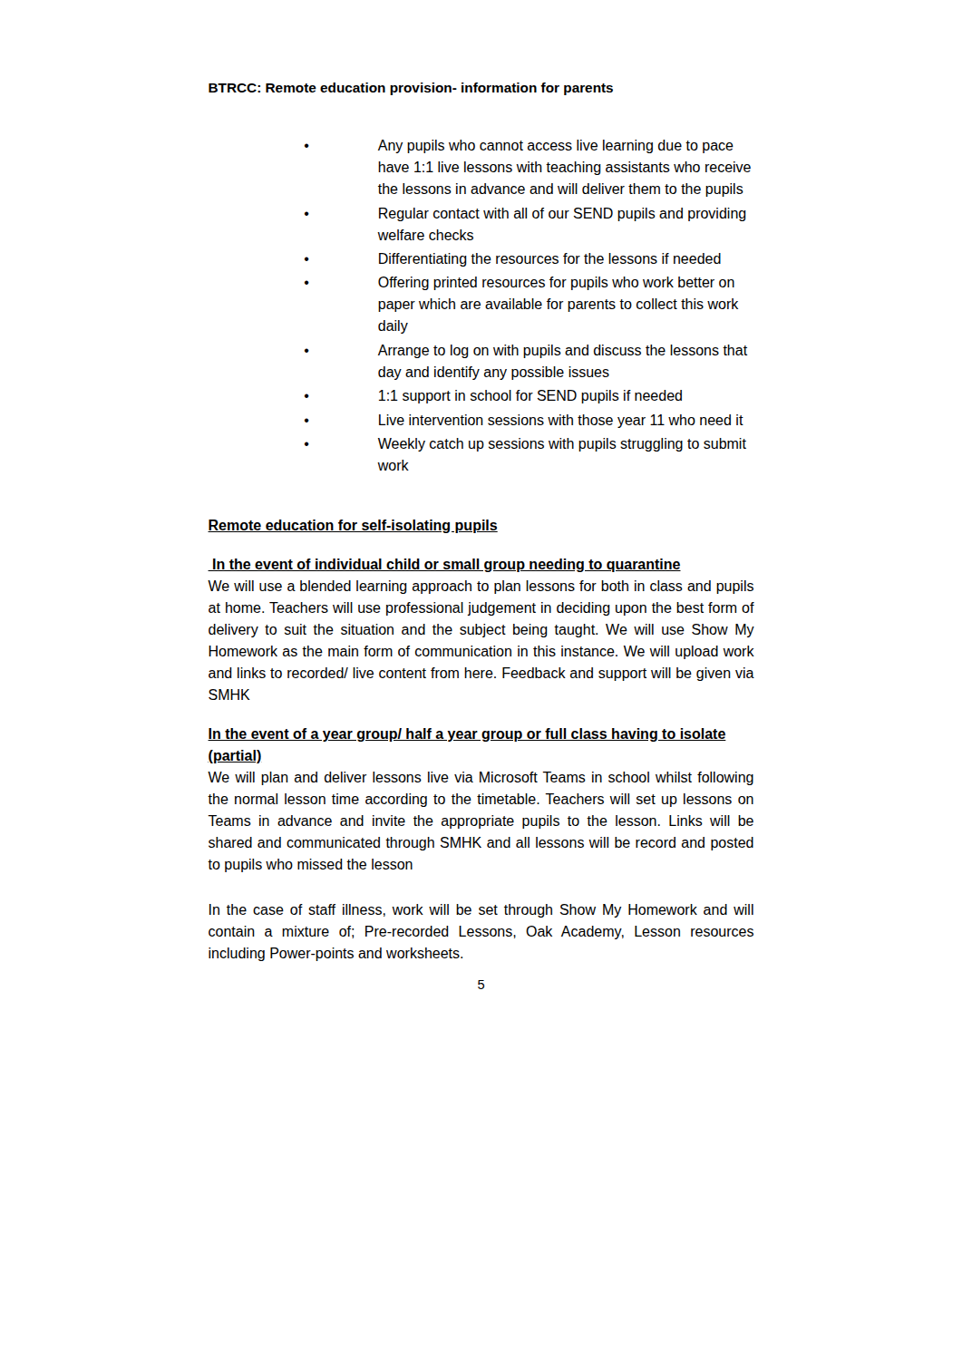BTRCC: Remote education provision- information for parents
Any pupils who cannot access live learning due to pace have 1:1 live lessons with teaching assistants who receive the lessons in advance and will deliver them to the pupils
Regular contact with all of our SEND pupils and providing welfare checks
Differentiating the resources for the lessons if needed
Offering printed resources for pupils who work better on paper which are available for parents to collect this work daily
Arrange to log on with pupils and discuss the lessons that day and identify any possible issues
1:1 support in school for SEND pupils if needed
Live intervention sessions with those year 11 who need it
Weekly catch up sessions with pupils struggling to submit work
Remote education for self-isolating pupils
In the event of individual child or small group needing to quarantine
We will use a blended learning approach to plan lessons for both in class and pupils at home. Teachers will use professional judgement in deciding upon the best form of delivery to suit the situation and the subject being taught. We will use Show My Homework as the main form of communication in this instance. We will upload work and links to recorded/ live content from here. Feedback and support will be given via SMHK
In the event of a year group/ half a year group or full class having to isolate (partial)
We will plan and deliver lessons live via Microsoft Teams in school whilst following the normal lesson time according to the timetable. Teachers will set up lessons on Teams in advance and invite the appropriate pupils to the lesson. Links will be shared and communicated through SMHK and all lessons will be record and posted to pupils who missed the lesson
In the case of staff illness, work will be set through Show My Homework and will contain a mixture of; Pre-recorded Lessons, Oak Academy, Lesson resources including Power-points and worksheets.
5